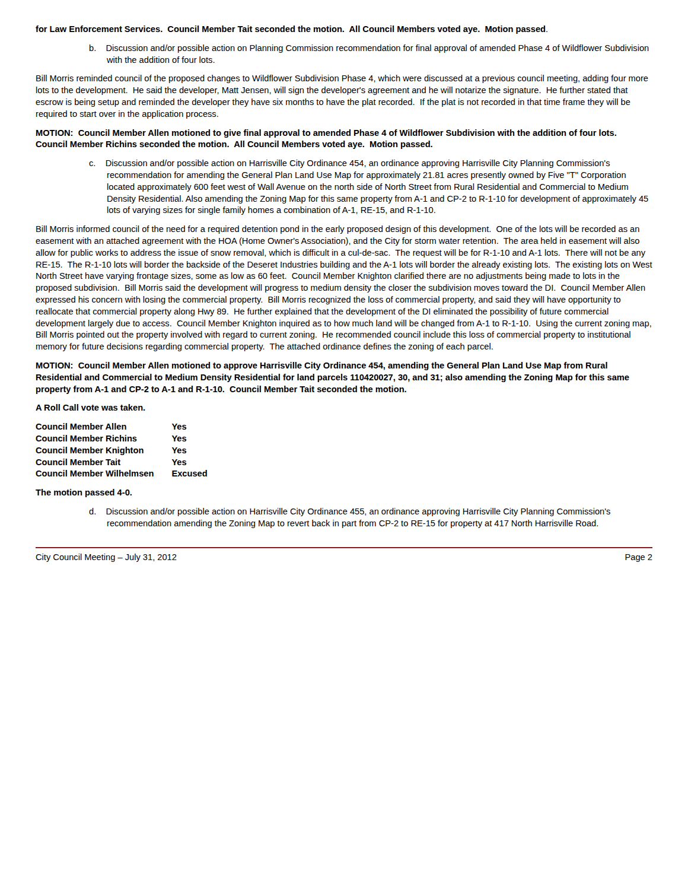for Law Enforcement Services. Council Member Tait seconded the motion. All Council Members voted aye. Motion passed.
b. Discussion and/or possible action on Planning Commission recommendation for final approval of amended Phase 4 of Wildflower Subdivision with the addition of four lots.
Bill Morris reminded council of the proposed changes to Wildflower Subdivision Phase 4, which were discussed at a previous council meeting, adding four more lots to the development. He said the developer, Matt Jensen, will sign the developer's agreement and he will notarize the signature. He further stated that escrow is being setup and reminded the developer they have six months to have the plat recorded. If the plat is not recorded in that time frame they will be required to start over in the application process.
MOTION: Council Member Allen motioned to give final approval to amended Phase 4 of Wildflower Subdivision with the addition of four lots. Council Member Richins seconded the motion. All Council Members voted aye. Motion passed.
c. Discussion and/or possible action on Harrisville City Ordinance 454, an ordinance approving Harrisville City Planning Commission's recommendation for amending the General Plan Land Use Map for approximately 21.81 acres presently owned by Five "T" Corporation located approximately 600 feet west of Wall Avenue on the north side of North Street from Rural Residential and Commercial to Medium Density Residential. Also amending the Zoning Map for this same property from A-1 and CP-2 to R-1-10 for development of approximately 45 lots of varying sizes for single family homes a combination of A-1, RE-15, and R-1-10.
Bill Morris informed council of the need for a required detention pond in the early proposed design of this development. One of the lots will be recorded as an easement with an attached agreement with the HOA (Home Owner's Association), and the City for storm water retention. The area held in easement will also allow for public works to address the issue of snow removal, which is difficult in a cul-de-sac. The request will be for R-1-10 and A-1 lots. There will not be any RE-15. The R-1-10 lots will border the backside of the Deseret Industries building and the A-1 lots will border the already existing lots. The existing lots on West North Street have varying frontage sizes, some as low as 60 feet. Council Member Knighton clarified there are no adjustments being made to lots in the proposed subdivision. Bill Morris said the development will progress to medium density the closer the subdivision moves toward the DI. Council Member Allen expressed his concern with losing the commercial property. Bill Morris recognized the loss of commercial property, and said they will have opportunity to reallocate that commercial property along Hwy 89. He further explained that the development of the DI eliminated the possibility of future commercial development largely due to access. Council Member Knighton inquired as to how much land will be changed from A-1 to R-1-10. Using the current zoning map, Bill Morris pointed out the property involved with regard to current zoning. He recommended council include this loss of commercial property to institutional memory for future decisions regarding commercial property. The attached ordinance defines the zoning of each parcel.
MOTION: Council Member Allen motioned to approve Harrisville City Ordinance 454, amending the General Plan Land Use Map from Rural Residential and Commercial to Medium Density Residential for land parcels 110420027, 30, and 31; also amending the Zoning Map for this same property from A-1 and CP-2 to A-1 and R-1-10. Council Member Tait seconded the motion.
A Roll Call vote was taken.
| Council Member Allen | Yes |
| Council Member Richins | Yes |
| Council Member Knighton | Yes |
| Council Member Tait | Yes |
| Council Member Wilhelmsen | Excused |
The motion passed 4-0.
d. Discussion and/or possible action on Harrisville City Ordinance 455, an ordinance approving Harrisville City Planning Commission's recommendation amending the Zoning Map to revert back in part from CP-2 to RE-15 for property at 417 North Harrisville Road.
City Council Meeting – July 31, 2012 Page 2